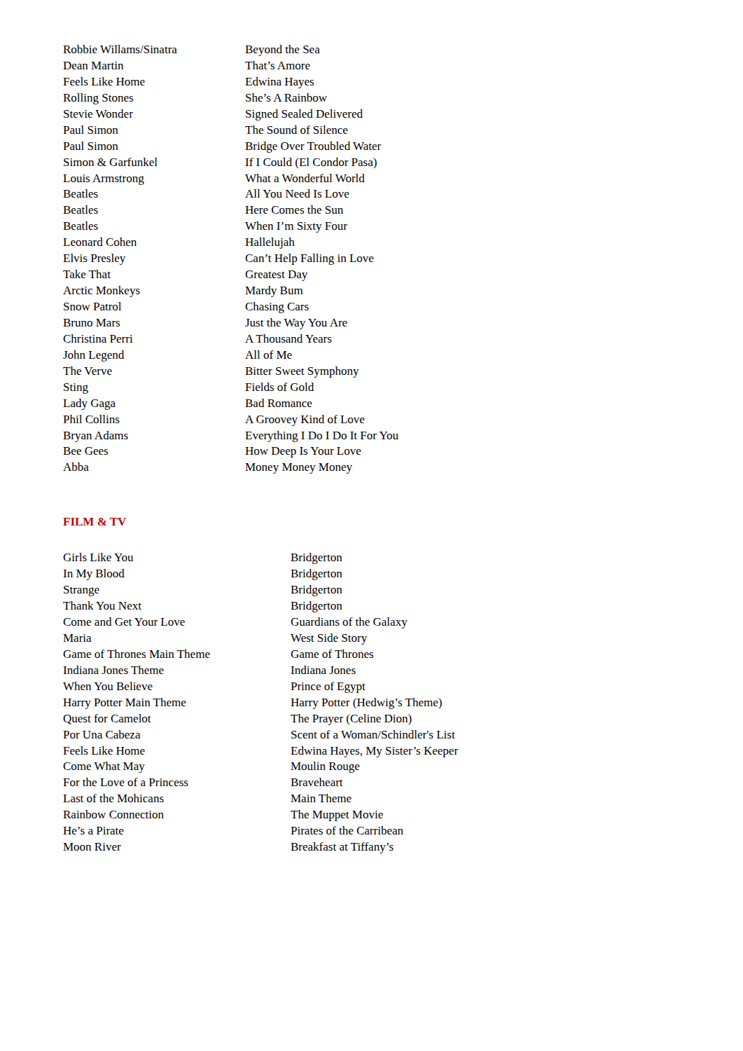| Robbie Willams/Sinatra | Beyond the Sea |
| Dean Martin | That’s Amore |
| Feels Like Home | Edwina Hayes |
| Rolling Stones | She’s A Rainbow |
| Stevie Wonder | Signed Sealed Delivered |
| Paul Simon | The Sound of Silence |
| Paul Simon | Bridge Over Troubled Water |
| Simon & Garfunkel | If I Could (El Condor Pasa) |
| Louis Armstrong | What a Wonderful World |
| Beatles | All You Need Is Love |
| Beatles | Here Comes the Sun |
| Beatles | When I’m Sixty Four |
| Leonard Cohen | Hallelujah |
| Elvis Presley | Can’t Help Falling in Love |
| Take That | Greatest Day |
| Arctic Monkeys | Mardy Bum |
| Snow Patrol | Chasing Cars |
| Bruno Mars | Just the Way You Are |
| Christina Perri | A Thousand Years |
| John Legend | All of Me |
| The Verve | Bitter Sweet Symphony |
| Sting | Fields of Gold |
| Lady Gaga | Bad Romance |
| Phil Collins | A Groovey Kind of Love |
| Bryan Adams | Everything I Do I Do It For You |
| Bee Gees | How Deep Is Your Love |
| Abba | Money Money Money |
FILM & TV
| Girls Like You | Bridgerton |
| In My Blood | Bridgerton |
| Strange | Bridgerton |
| Thank You Next | Bridgerton |
| Come and Get Your Love | Guardians of the Galaxy |
| Maria | West Side Story |
| Game of Thrones Main Theme | Game of Thrones |
| Indiana Jones Theme | Indiana Jones |
| When You Believe | Prince of Egypt |
| Harry Potter Main Theme | Harry Potter (Hedwig’s Theme) |
| Quest for Camelot | The Prayer (Celine Dion) |
| Por Una Cabeza | Scent of a Woman/Schindler's List |
| Feels Like Home | Edwina Hayes, My Sister’s Keeper |
| Come What May | Moulin Rouge |
| For the Love of a Princess | Braveheart |
| Last of the Mohicans | Main Theme |
| Rainbow Connection | The Muppet Movie |
| He’s a Pirate | Pirates of the Carribean |
| Moon River | Breakfast at Tiffany’s |